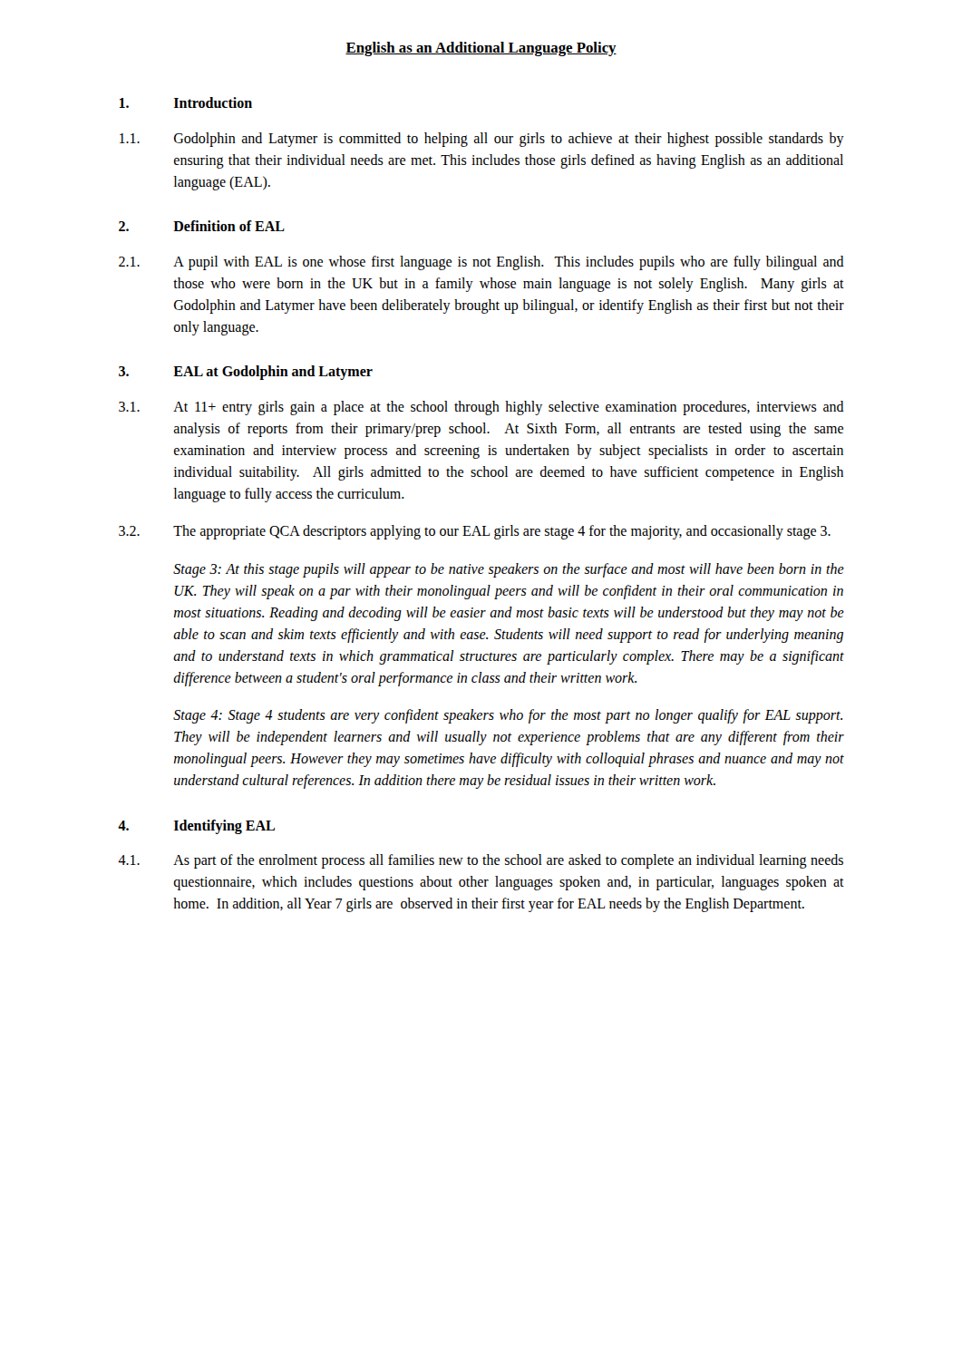English as an Additional Language Policy
1. Introduction
1.1. Godolphin and Latymer is committed to helping all our girls to achieve at their highest possible standards by ensuring that their individual needs are met. This includes those girls defined as having English as an additional language (EAL).
2. Definition of EAL
2.1. A pupil with EAL is one whose first language is not English. This includes pupils who are fully bilingual and those who were born in the UK but in a family whose main language is not solely English. Many girls at Godolphin and Latymer have been deliberately brought up bilingual, or identify English as their first but not their only language.
3. EAL at Godolphin and Latymer
3.1. At 11+ entry girls gain a place at the school through highly selective examination procedures, interviews and analysis of reports from their primary/prep school. At Sixth Form, all entrants are tested using the same examination and interview process and screening is undertaken by subject specialists in order to ascertain individual suitability. All girls admitted to the school are deemed to have sufficient competence in English language to fully access the curriculum.
3.2. The appropriate QCA descriptors applying to our EAL girls are stage 4 for the majority, and occasionally stage 3.
Stage 3: At this stage pupils will appear to be native speakers on the surface and most will have been born in the UK. They will speak on a par with their monolingual peers and will be confident in their oral communication in most situations. Reading and decoding will be easier and most basic texts will be understood but they may not be able to scan and skim texts efficiently and with ease. Students will need support to read for underlying meaning and to understand texts in which grammatical structures are particularly complex. There may be a significant difference between a student's oral performance in class and their written work.
Stage 4: Stage 4 students are very confident speakers who for the most part no longer qualify for EAL support. They will be independent learners and will usually not experience problems that are any different from their monolingual peers. However they may sometimes have difficulty with colloquial phrases and nuance and may not understand cultural references. In addition there may be residual issues in their written work.
4. Identifying EAL
4.1. As part of the enrolment process all families new to the school are asked to complete an individual learning needs questionnaire, which includes questions about other languages spoken and, in particular, languages spoken at home. In addition, all Year 7 girls are observed in their first year for EAL needs by the English Department.